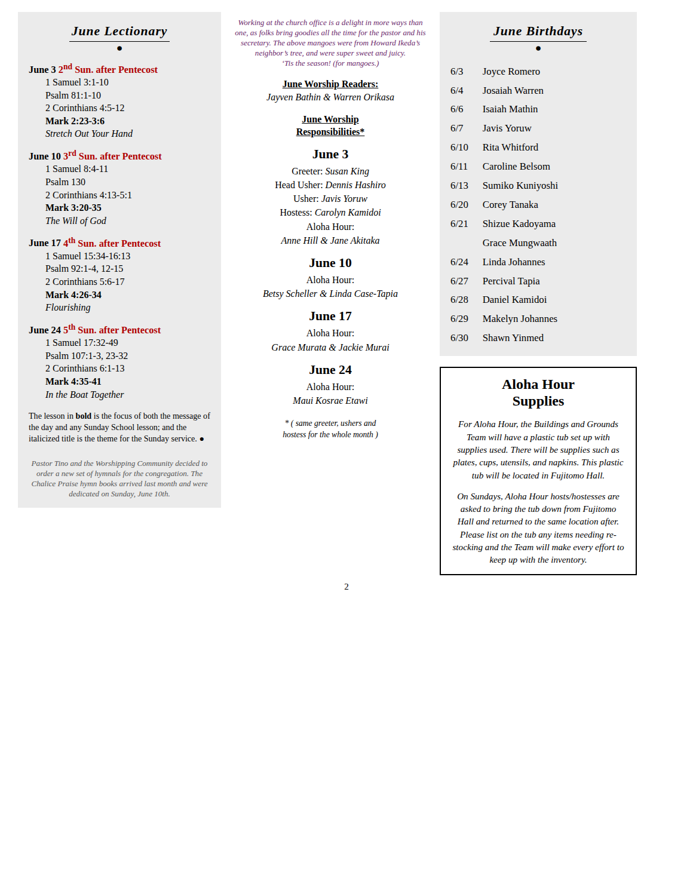June Lectionary
●
June 3 2nd Sun. after Pentecost
1 Samuel 3:1-10
Psalm 81:1-10
2 Corinthians 4:5-12
Mark 2:23-3:6
Stretch Out Your Hand
June 10 3rd Sun. after Pentecost
1 Samuel 8:4-11
Psalm 130
2 Corinthians 4:13-5:1
Mark 3:20-35
The Will of God
June 17 4th Sun. after Pentecost
1 Samuel 15:34-16:13
Psalm 92:1-4, 12-15
2 Corinthians 5:6-17
Mark 4:26-34
Flourishing
June 24 5th Sun. after Pentecost
1 Samuel 17:32-49
Psalm 107:1-3, 23-32
2 Corinthians 6:1-13
Mark 4:35-41
In the Boat Together
The lesson in bold is the focus of both the message of the day and any Sunday School lesson; and the italicized title is the theme for the Sunday service. ●
Pastor Tino and the Worshipping Community decided to order a new set of hymnals for the congregation. The Chalice Praise hymn books arrived last month and were dedicated on Sunday, June 10th.
Working at the church office is a delight in more ways than one, as folks bring goodies all the time for the pastor and his secretary. The above mangoes were from Howard Ikeda’s neighbor’s tree, and were super sweet and juicy.
‘Tis the season! (for mangoes.)
June Worship Readers:
Jayven Bathin & Warren Orikasa
June Worship
Responsibilities*
June 3
Greeter: Susan King
Head Usher: Dennis Hashiro
Usher: Javis Yoruw
Hostess: Carolyn Kamidoi
Aloha Hour:
Anne Hill & Jane Akitaka
June 10
Aloha Hour:
Betsy Scheller & Linda Case-Tapia
June 17
Aloha Hour:
Grace Murata & Jackie Murai
June 24
Aloha Hour:
Maui Kosrae Etawi
* ( same greeter, ushers and
hostess for the whole month )
June Birthdays
●
6/3 Joyce Romero
6/4 Josaiah Warren
6/6 Isaiah Mathin
6/7 Javis Yoruw
6/10 Rita Whitford
6/11 Caroline Belsom
6/13 Sumiko Kuniyoshi
6/20 Corey Tanaka
6/21 Shizue Kadoyama
Grace Mungwaath
6/24 Linda Johannes
6/27 Percival Tapia
6/28 Daniel Kamidoi
6/29 Makelyn Johannes
6/30 Shawn Yinmed
Aloha Hour
Supplies
For Aloha Hour, the Buildings and Grounds Team will have a plastic tub set up with supplies used. There will be supplies such as plates, cups, utensils, and napkins. This plastic tub will be located in Fujitomo Hall.
On Sundays, Aloha Hour hosts/hostesses are asked to bring the tub down from Fujitomo Hall and returned to the same location after. Please list on the tub any items needing re-stocking and the Team will make every effort to keep up with the inventory.
2